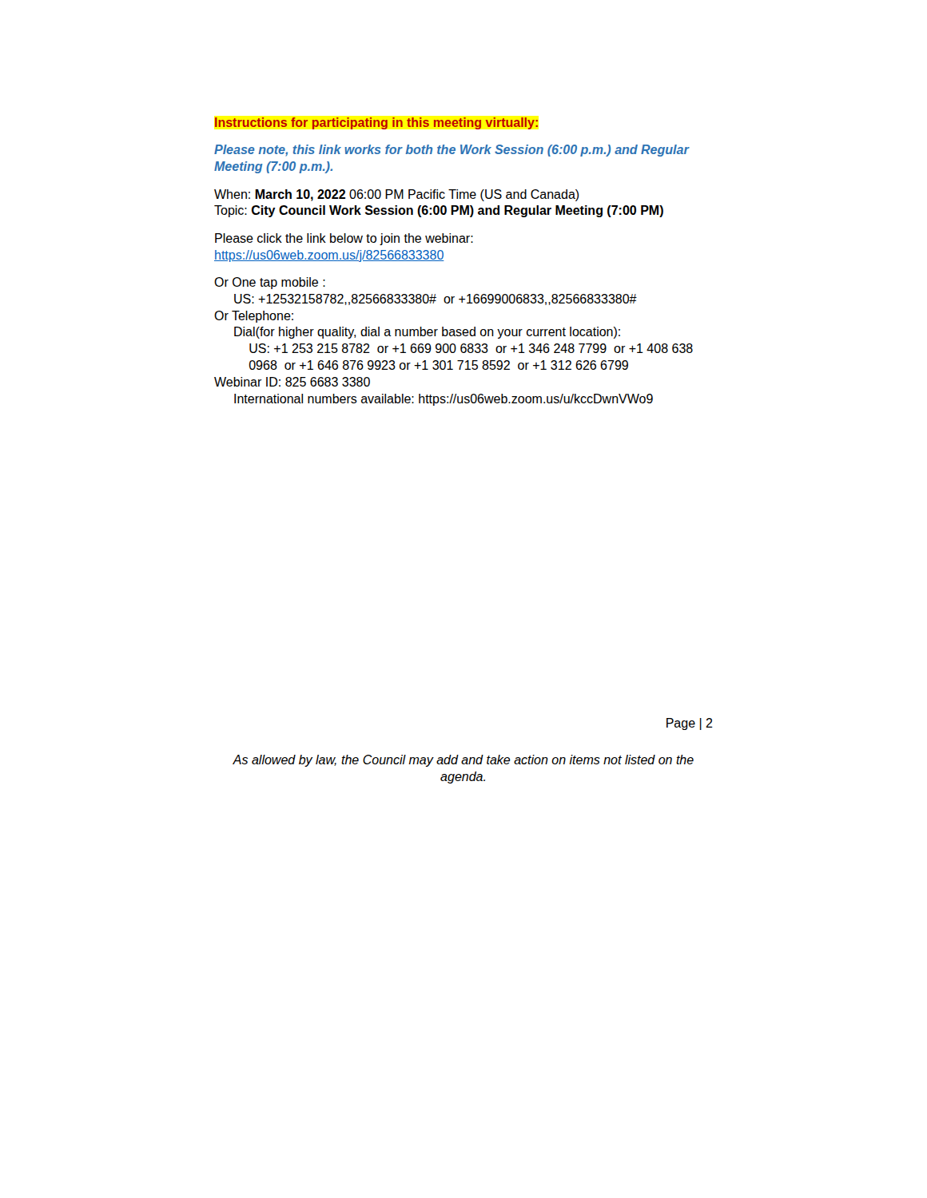Instructions for participating in this meeting virtually:
Please note, this link works for both the Work Session (6:00 p.m.) and Regular Meeting (7:00 p.m.).
When: March 10, 2022 06:00 PM Pacific Time (US and Canada)
Topic: City Council Work Session (6:00 PM) and Regular Meeting (7:00 PM)
Please click the link below to join the webinar:
https://us06web.zoom.us/j/82566833380
Or One tap mobile :
US: +12532158782,,82566833380# or +16699006833,,82566833380#
Or Telephone:
Dial(for higher quality, dial a number based on your current location):
US: +1 253 215 8782 or +1 669 900 6833 or +1 346 248 7799 or +1 408 638 0968 or +1 646 876 9923 or +1 301 715 8592 or +1 312 626 6799
Webinar ID: 825 6683 3380
International numbers available: https://us06web.zoom.us/u/kccDwnVWo9
Page | 2
As allowed by law, the Council may add and take action on items not listed on the agenda.